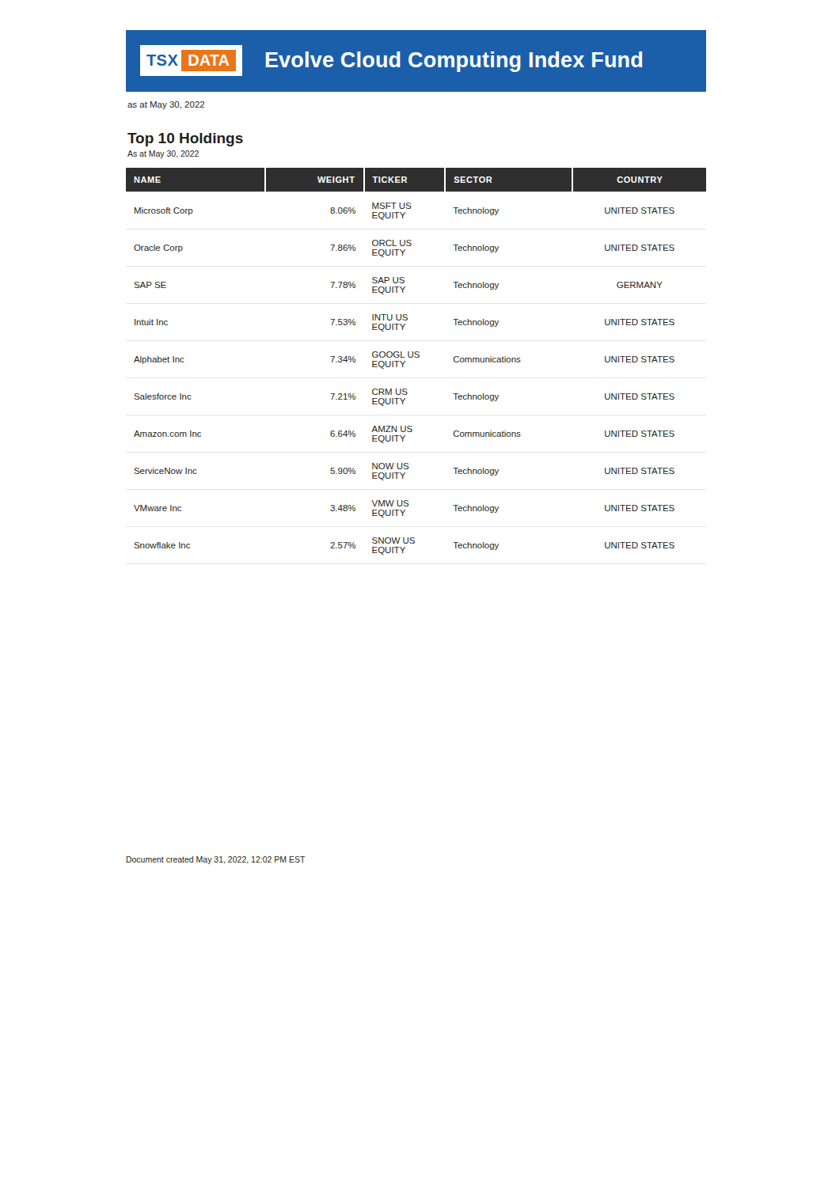TSX DATA
Evolve Cloud Computing Index Fund
as at May 30, 2022
Top 10 Holdings
As at May 30, 2022
| NAME | WEIGHT | TICKER | SECTOR | COUNTRY |
| --- | --- | --- | --- | --- |
| Microsoft Corp | 8.06% | MSFT US EQUITY | Technology | UNITED STATES |
| Oracle Corp | 7.86% | ORCL US EQUITY | Technology | UNITED STATES |
| SAP SE | 7.78% | SAP US EQUITY | Technology | GERMANY |
| Intuit Inc | 7.53% | INTU US EQUITY | Technology | UNITED STATES |
| Alphabet Inc | 7.34% | GOOGL US EQUITY | Communications | UNITED STATES |
| Salesforce Inc | 7.21% | CRM US EQUITY | Technology | UNITED STATES |
| Amazon.com Inc | 6.64% | AMZN US EQUITY | Communications | UNITED STATES |
| ServiceNow Inc | 5.90% | NOW US EQUITY | Technology | UNITED STATES |
| VMware Inc | 3.48% | VMW US EQUITY | Technology | UNITED STATES |
| Snowflake Inc | 2.57% | SNOW US EQUITY | Technology | UNITED STATES |
Document created May 31, 2022, 12:02 PM EST